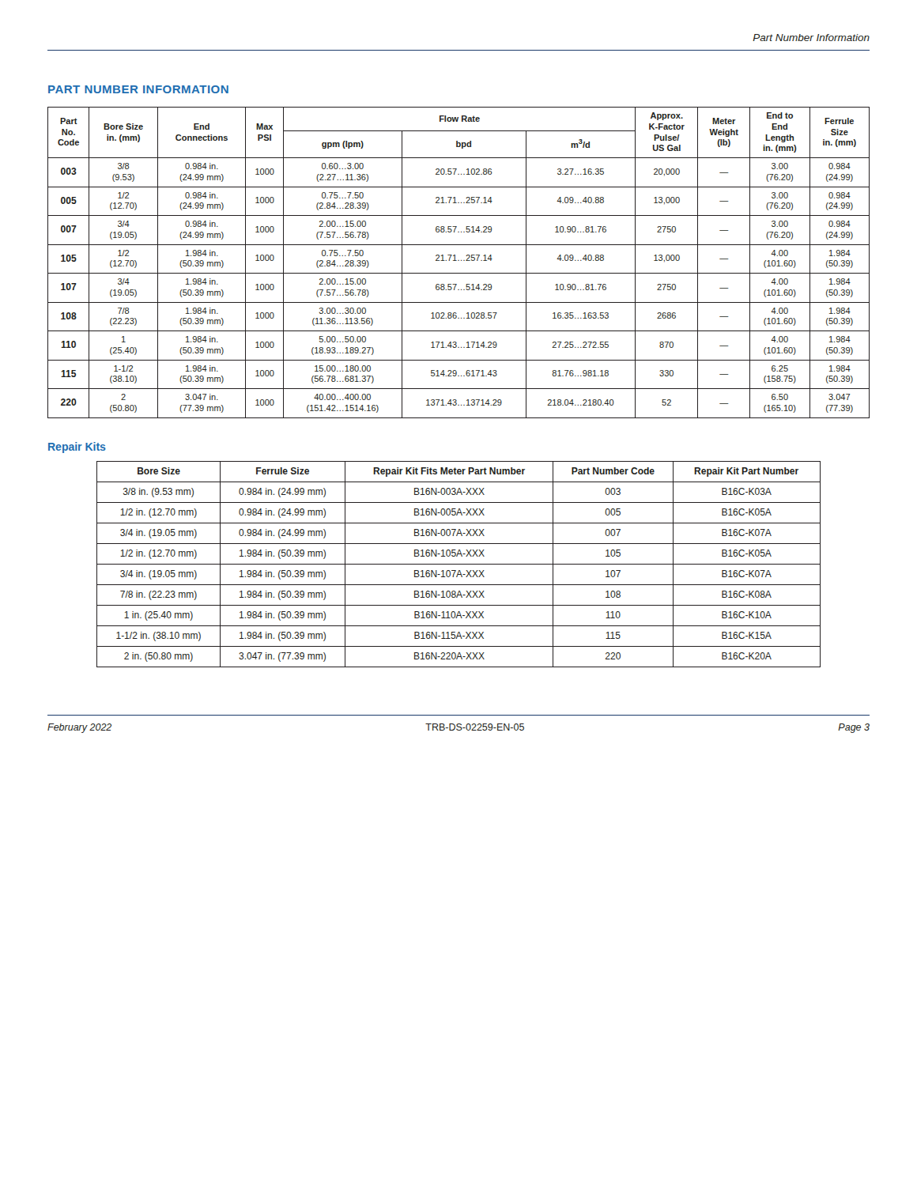Part Number Information
PART NUMBER INFORMATION
| Part No. Code | Bore Size in. (mm) | End Connections | Max PSI | Flow Rate | Approx. K-Factor Pulse/ US Gal | Meter Weight (lb) | End to End Length in. (mm) | Ferrule Size in. (mm) |
| --- | --- | --- | --- | --- | --- | --- | --- | --- |
| gpm (lpm) | bpd | m 3 /d |
| 003 | 3/8 (9.53) | 0.984 in. (24.99 mm) | 1000 | 0.60…3.00 (2.27…11.36) | 20.57…102.86 | 3.27…16.35 | 20,000 | — | 3.00 (76.20) | 0.984 (24.99) |
| 005 | 1/2 (12.70) | 0.984 in. (24.99 mm) | 1000 | 0.75…7.50 (2.84…28.39) | 21.71…257.14 | 4.09…40.88 | 13,000 | — | 3.00 (76.20) | 0.984 (24.99) |
| 007 | 3/4 (19.05) | 0.984 in. (24.99 mm) | 1000 | 2.00…15.00 (7.57…56.78) | 68.57…514.29 | 10.90…81.76 | 2750 | — | 3.00 (76.20) | 0.984 (24.99) |
| 105 | 1/2 (12.70) | 1.984 in. (50.39 mm) | 1000 | 0.75…7.50 (2.84…28.39) | 21.71…257.14 | 4.09…40.88 | 13,000 | — | 4.00 (101.60) | 1.984 (50.39) |
| 107 | 3/4 (19.05) | 1.984 in. (50.39 mm) | 1000 | 2.00…15.00 (7.57…56.78) | 68.57…514.29 | 10.90…81.76 | 2750 | — | 4.00 (101.60) | 1.984 (50.39) |
| 108 | 7/8 (22.23) | 1.984 in. (50.39 mm) | 1000 | 3.00…30.00 (11.36…113.56) | 102.86…1028.57 | 16.35…163.53 | 2686 | — | 4.00 (101.60) | 1.984 (50.39) |
| 110 | 1 (25.40) | 1.984 in. (50.39 mm) | 1000 | 5.00…50.00 (18.93…189.27) | 171.43…1714.29 | 27.25…272.55 | 870 | — | 4.00 (101.60) | 1.984 (50.39) |
| 115 | 1-1/2 (38.10) | 1.984 in. (50.39 mm) | 1000 | 15.00…180.00 (56.78…681.37) | 514.29…6171.43 | 81.76…981.18 | 330 | — | 6.25 (158.75) | 1.984 (50.39) |
| 220 | 2 (50.80) | 3.047 in. (77.39 mm) | 1000 | 40.00…400.00 (151.42…1514.16) | 1371.43…13714.29 | 218.04…2180.40 | 52 | — | 6.50 (165.10) | 3.047 (77.39) |
Repair Kits
| Bore Size | Ferrule Size | Repair Kit Fits Meter Part Number | Part Number Code | Repair Kit Part Number |
| --- | --- | --- | --- | --- |
| 3/8 in. (9.53 mm) | 0.984 in. (24.99 mm) | B16N-003A-XXX | 003 | B16C-K03A |
| 1/2 in. (12.70 mm) | 0.984 in. (24.99 mm) | B16N-005A-XXX | 005 | B16C-K05A |
| 3/4 in. (19.05 mm) | 0.984 in. (24.99 mm) | B16N-007A-XXX | 007 | B16C-K07A |
| 1/2 in. (12.70 mm) | 1.984 in. (50.39 mm) | B16N-105A-XXX | 105 | B16C-K05A |
| 3/4 in. (19.05 mm) | 1.984 in. (50.39 mm) | B16N-107A-XXX | 107 | B16C-K07A |
| 7/8 in. (22.23 mm) | 1.984 in. (50.39 mm) | B16N-108A-XXX | 108 | B16C-K08A |
| 1 in. (25.40 mm) | 1.984 in. (50.39 mm) | B16N-110A-XXX | 110 | B16C-K10A |
| 1-1/2 in. (38.10 mm) | 1.984 in. (50.39 mm) | B16N-115A-XXX | 115 | B16C-K15A |
| 2 in. (50.80 mm) | 3.047 in. (77.39 mm) | B16N-220A-XXX | 220 | B16C-K20A |
February 2022 TRB-DS-02259-EN-05 Page 3